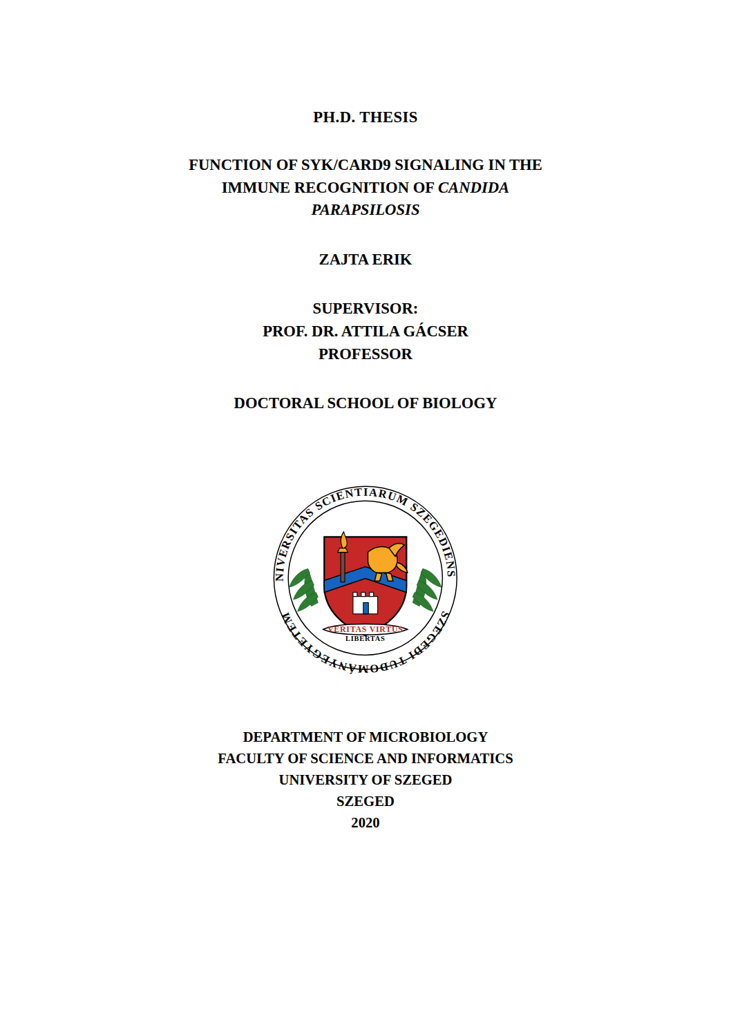Ph.D. Thesis
Function of SYK/CARD9 signaling in the immune recognition of Candida parapsilosis
Zajta Erik
Supervisor: Prof. Dr. Attila Gácser Professor
Doctoral School of Biology
UNIVERSITAS SCIENTIARUM SZEGEDIENSIS SZEGEDI TUDOMÁNYEGYETEM VERITAS VIRTUS LIBERTAS
Department of Microbiology Faculty of Science and Informatics University of Szeged Szeged 2020